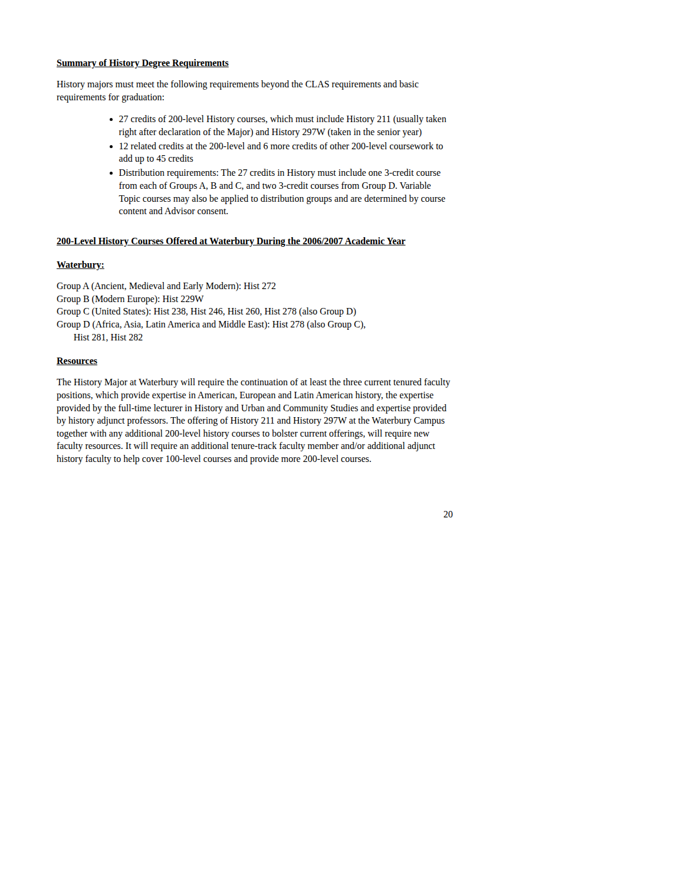Summary of History Degree Requirements
History majors must meet the following requirements beyond the CLAS requirements and basic requirements for graduation:
27 credits of 200-level History courses, which must include History 211 (usually taken right after declaration of the Major) and History 297W (taken in the senior year)
12 related credits at the 200-level and 6 more credits of other 200-level coursework to add up to 45 credits
Distribution requirements: The 27 credits in History must include one 3-credit course from each of Groups A, B and C, and two 3-credit courses from Group D. Variable Topic courses may also be applied to distribution groups and are determined by course content and Advisor consent.
200-Level History Courses Offered at Waterbury During the 2006/2007 Academic Year
Waterbury:
Group A (Ancient, Medieval and Early Modern): Hist 272
Group B (Modern Europe): Hist 229W
Group C (United States): Hist 238, Hist 246, Hist 260, Hist 278 (also Group D)
Group D (Africa, Asia, Latin America and Middle East): Hist 278 (also Group C),
Hist 281, Hist 282
Resources
The History Major at Waterbury will require the continuation of at least the three current tenured faculty positions, which provide expertise in American, European and Latin American history, the expertise provided by the full-time lecturer in History and Urban and Community Studies and expertise provided by history adjunct professors. The offering of History 211 and History 297W at the Waterbury Campus together with any additional 200-level history courses to bolster current offerings, will require new faculty resources. It will require an additional tenure-track faculty member and/or additional adjunct history faculty to help cover 100-level courses and provide more 200-level courses.
20